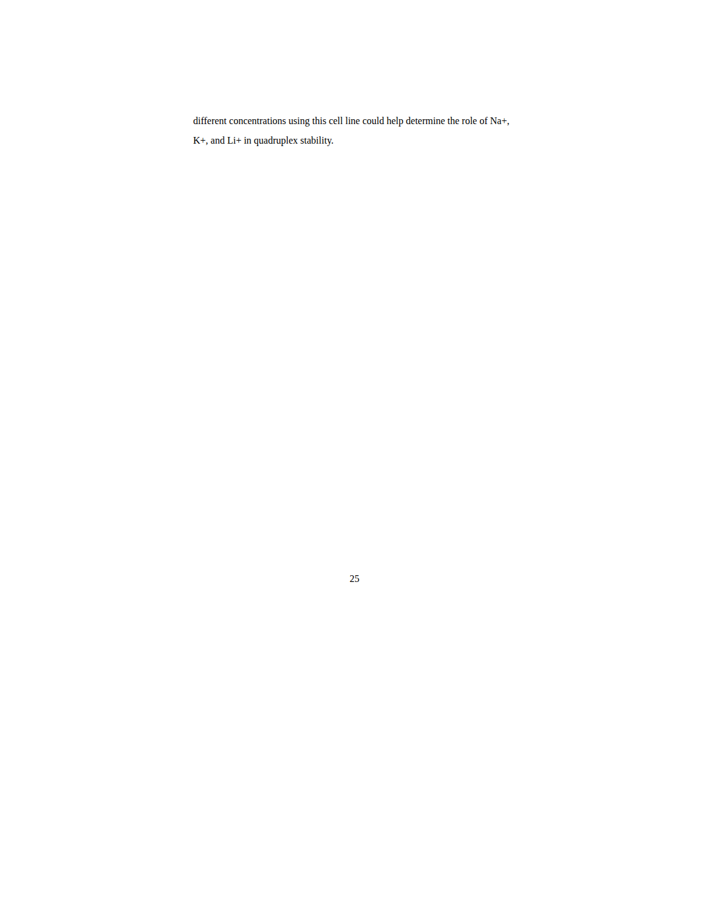different concentrations using this cell line could help determine the role of Na+, K+, and Li+ in quadruplex stability.
25